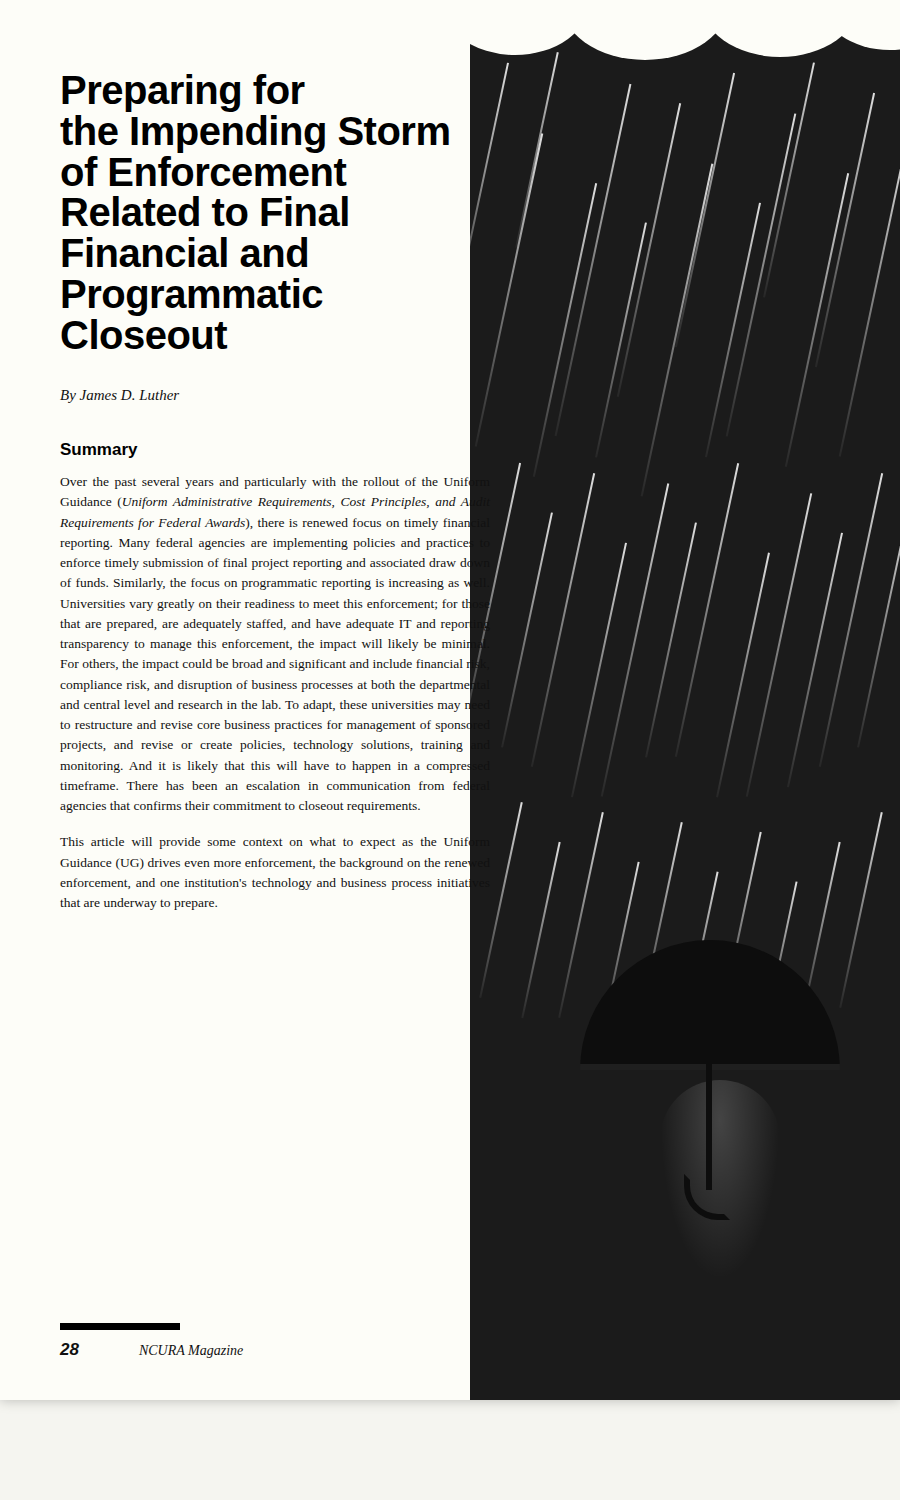Preparing for
the Impending Storm
of Enforcement
Related to Final
Financial and
Programmatic
Closeout
By James D. Luther
Summary
Over the past several years and particularly with the rollout of the Uniform Guidance (Uniform Administrative Requirements, Cost Principles, and Audit Requirements for Federal Awards), there is renewed focus on timely financial reporting. Many federal agencies are implementing policies and practices to enforce timely submission of final project reporting and associated draw down of funds. Similarly, the focus on programmatic reporting is increasing as well. Universities vary greatly on their readiness to meet this enforcement; for those that are prepared, are adequately staffed, and have adequate IT and reporting transparency to manage this enforcement, the impact will likely be minimal. For others, the impact could be broad and significant and include financial risk, compliance risk, and disruption of business processes at both the departmental and central level and research in the lab. To adapt, these universities may need to restructure and revise core business practices for management of sponsored projects, and revise or create policies, technology solutions, training and monitoring. And it is likely that this will have to happen in a compressed timeframe. There has been an escalation in communication from federal agencies that confirms their commitment to closeout requirements.
This article will provide some context on what to expect as the Uniform Guidance (UG) drives even more enforcement, the background on the renewed enforcement, and one institution's technology and business process initiatives that are underway to prepare.
28 NCURA Magazine